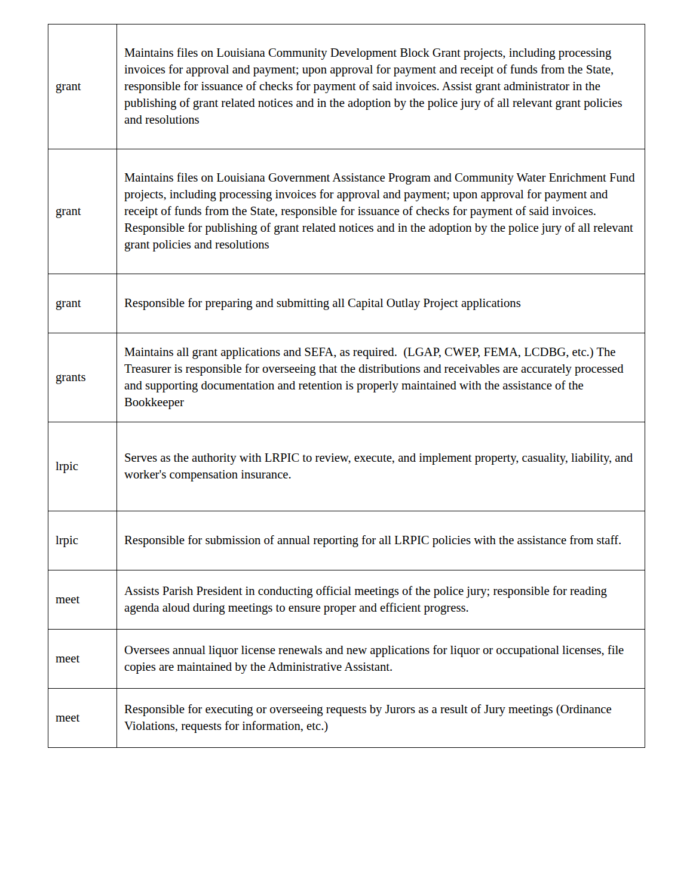| grant | Maintains files on Louisiana Community Development Block Grant projects, including processing invoices for approval and payment; upon approval for payment and receipt of funds from the State, responsible for issuance of checks for payment of said invoices. Assist grant administrator in the publishing of grant related notices and in the adoption by the police jury of all relevant grant policies and resolutions |
| grant | Maintains files on Louisiana Government Assistance Program and Community Water Enrichment Fund projects, including processing invoices for approval and payment; upon approval for payment and receipt of funds from the State, responsible for issuance of checks for payment of said invoices. Responsible for publishing of grant related notices and in the adoption by the police jury of all relevant grant policies and resolutions |
| grant | Responsible for preparing and submitting all Capital Outlay Project applications |
| grants | Maintains all grant applications and SEFA, as required. (LGAP, CWEP, FEMA, LCDBG, etc.) The Treasurer is responsible for overseeing that the distributions and receivables are accurately processed and supporting documentation and retention is properly maintained with the assistance of the Bookkeeper |
| lrpic | Serves as the authority with LRPIC to review, execute, and implement property, casuality, liability, and worker's compensation insurance. |
| lrpic | Responsible for submission of annual reporting for all LRPIC policies with the assistance from staff. |
| meet | Assists Parish President in conducting official meetings of the police jury; responsible for reading agenda aloud during meetings to ensure proper and efficient progress. |
| meet | Oversees annual liquor license renewals and new applications for liquor or occupational licenses, file copies are maintained by the Administrative Assistant. |
| meet | Responsible for executing or overseeing requests by Jurors as a result of Jury meetings (Ordinance Violations, requests for information, etc.) |